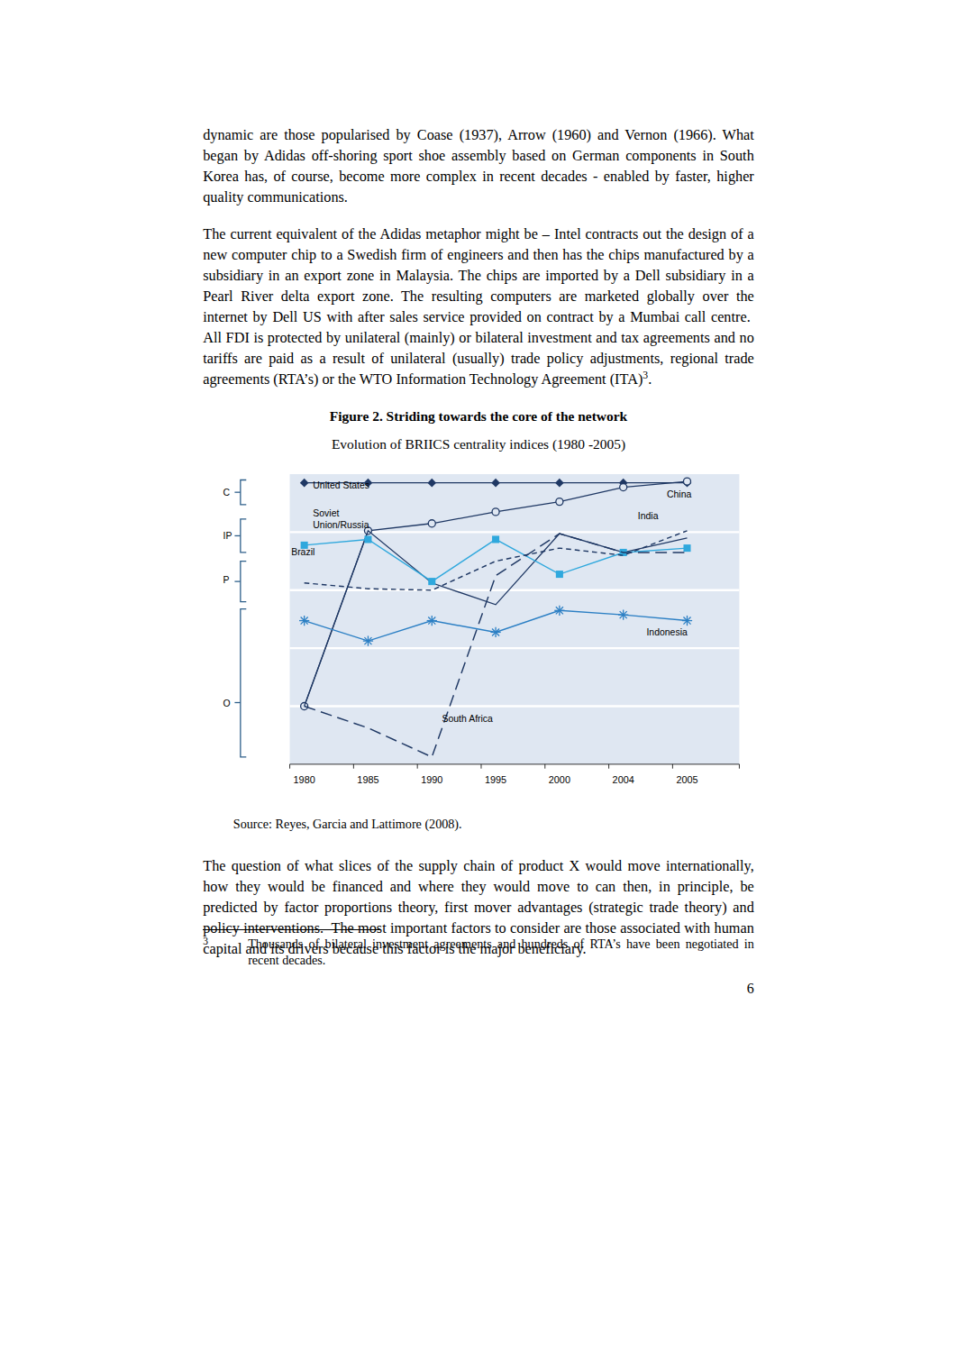dynamic are those popularised by Coase (1937), Arrow (1960) and Vernon (1966). What began by Adidas off-shoring sport shoe assembly based on German components in South Korea has, of course, become more complex in recent decades - enabled by faster, higher quality communications.
The current equivalent of the Adidas metaphor might be – Intel contracts out the design of a new computer chip to a Swedish firm of engineers and then has the chips manufactured by a subsidiary in an export zone in Malaysia. The chips are imported by a Dell subsidiary in a Pearl River delta export zone. The resulting computers are marketed globally over the internet by Dell US with after sales service provided on contract by a Mumbai call centre. All FDI is protected by unilateral (mainly) or bilateral investment and tax agreements and no tariffs are paid as a result of unilateral (usually) trade policy adjustments, regional trade agreements (RTA’s) or the WTO Information Technology Agreement (ITA)3.
Figure 2. Striding towards the core of the network
Evolution of BRIICS centrality indices (1980 -2005)
1980 1985 1990 1995 2000 2004 2005 C IP P O United States China Soviet Union/Russia India Brazil Indonesia South Africa
Source: Reyes, Garcia and Lattimore (2008).
The question of what slices of the supply chain of product X would move internationally, how they would be financed and where they would move to can then, in principle, be predicted by factor proportions theory, first mover advantages (strategic trade theory) and policy interventions. The most important factors to consider are those associated with human capital and its drivers because this factor is the major beneficiary.
3 Thousands of bilateral investment agreements and hundreds of RTA’s have been negotiated in recent decades.
6